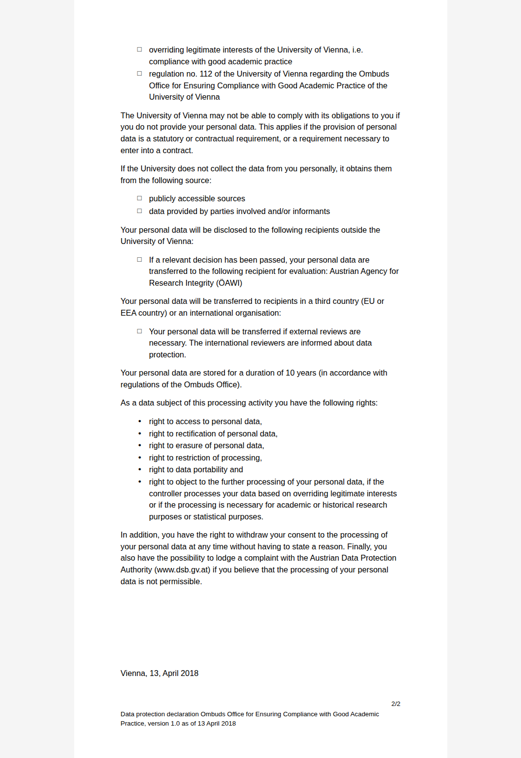overriding legitimate interests of the University of Vienna, i.e. compliance with good academic practice
regulation no. 112 of the University of Vienna regarding the Ombuds Office for Ensuring Compliance with Good Academic Practice of the University of Vienna
The University of Vienna may not be able to comply with its obligations to you if you do not provide your personal data. This applies if the provision of personal data is a statutory or contractual requirement, or a requirement necessary to enter into a contract.
If the University does not collect the data from you personally, it obtains them from the following source:
publicly accessible sources
data provided by parties involved and/or informants
Your personal data will be disclosed to the following recipients outside the University of Vienna:
If a relevant decision has been passed, your personal data are transferred to the following recipient for evaluation: Austrian Agency for Research Integrity (ÖAWI)
Your personal data will be transferred to recipients in a third country (EU or EEA country) or an international organisation:
Your personal data will be transferred if external reviews are necessary. The international reviewers are informed about data protection.
Your personal data are stored for a duration of 10 years (in accordance with regulations of the Ombuds Office).
As a data subject of this processing activity you have the following rights:
right to access to personal data,
right to rectification of personal data,
right to erasure of personal data,
right to restriction of processing,
right to data portability and
right to object to the further processing of your personal data, if the controller processes your data based on overriding legitimate interests or if the processing is necessary for academic or historical research purposes or statistical purposes.
In addition, you have the right to withdraw your consent to the processing of your personal data at any time without having to state a reason. Finally, you also have the possibility to lodge a complaint with the Austrian Data Protection Authority (www.dsb.gv.at) if you believe that the processing of your personal data is not permissible.
Vienna, 13, April 2018
2/2
Data protection declaration Ombuds Office for Ensuring Compliance with Good Academic Practice, version 1.0 as of 13 April 2018